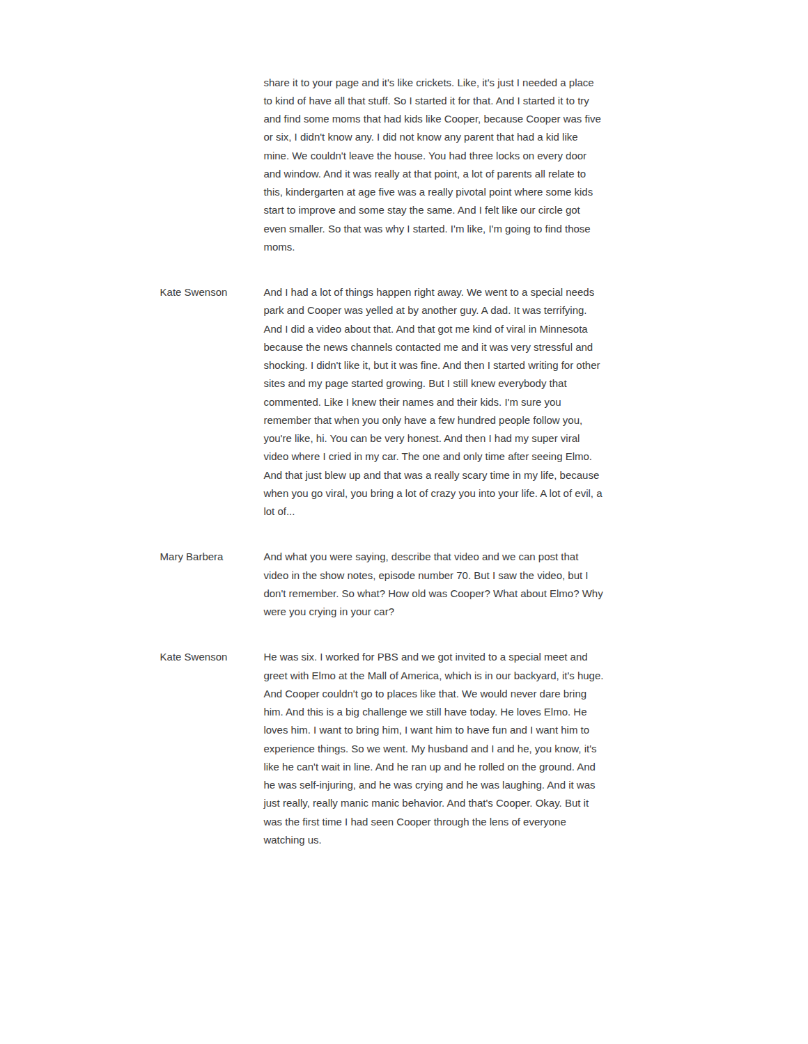Kate Swenson
share it to your page and it's like crickets. Like, it's just I needed a place to kind of have all that stuff. So I started it for that. And I started it to try and find some moms that had kids like Cooper, because Cooper was five or six, I didn't know any. I did not know any parent that had a kid like mine. We couldn't leave the house. You had three locks on every door and window. And it was really at that point, a lot of parents all relate to this, kindergarten at age five was a really pivotal point where some kids start to improve and some stay the same. And I felt like our circle got even smaller. So that was why I started. I'm like, I'm going to find those moms.
Kate Swenson
And I had a lot of things happen right away. We went to a special needs park and Cooper was yelled at by another guy. A dad. It was terrifying. And I did a video about that. And that got me kind of viral in Minnesota because the news channels contacted me and it was very stressful and shocking. I didn't like it, but it was fine. And then I started writing for other sites and my page started growing. But I still knew everybody that commented. Like I knew their names and their kids. I'm sure you remember that when you only have a few hundred people follow you, you're like, hi. You can be very honest. And then I had my super viral video where I cried in my car. The one and only time after seeing Elmo. And that just blew up and that was a really scary time in my life, because when you go viral, you bring a lot of crazy you into your life. A lot of evil, a lot of...
Mary Barbera
And what you were saying, describe that video and we can post that video in the show notes, episode number 70. But I saw the video, but I don't remember. So what? How old was Cooper? What about Elmo? Why were you crying in your car?
Kate Swenson
He was six. I worked for PBS and we got invited to a special meet and greet with Elmo at the Mall of America, which is in our backyard, it's huge. And Cooper couldn't go to places like that. We would never dare bring him. And this is a big challenge we still have today. He loves Elmo. He loves him. I want to bring him, I want him to have fun and I want him to experience things. So we went. My husband and I and he, you know, it's like he can't wait in line. And he ran up and he rolled on the ground. And he was self-injuring, and he was crying and he was laughing. And it was just really, really manic manic behavior. And that's Cooper. Okay. But it was the first time I had seen Cooper through the lens of everyone watching us.